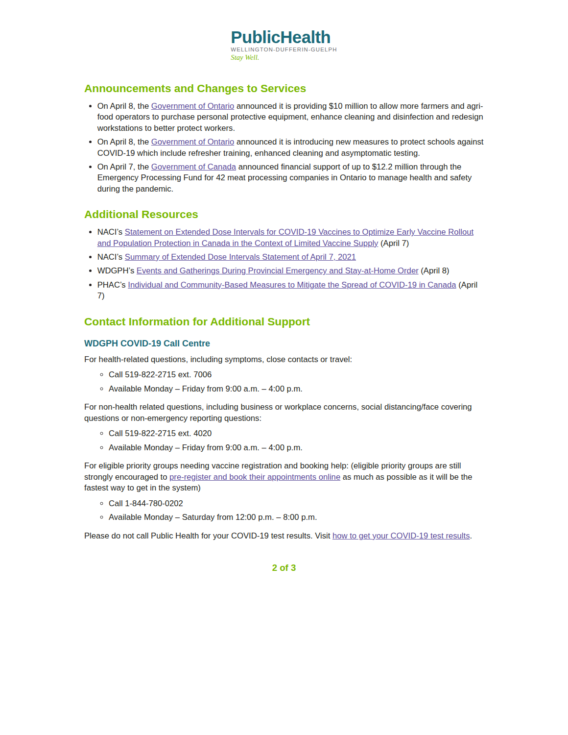Public Health
WELLINGTON-DUFFERIN-GUELPH
Stay Well.
Announcements and Changes to Services
On April 8, the Government of Ontario announced it is providing $10 million to allow more farmers and agri-food operators to purchase personal protective equipment, enhance cleaning and disinfection and redesign workstations to better protect workers.
On April 8, the Government of Ontario announced it is introducing new measures to protect schools against COVID-19 which include refresher training, enhanced cleaning and asymptomatic testing.
On April 7, the Government of Canada announced financial support of up to $12.2 million through the Emergency Processing Fund for 42 meat processing companies in Ontario to manage health and safety during the pandemic.
Additional Resources
NACI’s Statement on Extended Dose Intervals for COVID-19 Vaccines to Optimize Early Vaccine Rollout and Population Protection in Canada in the Context of Limited Vaccine Supply (April 7)
NACI’s Summary of Extended Dose Intervals Statement of April 7, 2021
WDGPH’s Events and Gatherings During Provincial Emergency and Stay-at-Home Order (April 8)
PHAC’s Individual and Community-Based Measures to Mitigate the Spread of COVID-19 in Canada (April 7)
Contact Information for Additional Support
WDGPH COVID-19 Call Centre
For health-related questions, including symptoms, close contacts or travel:
Call 519-822-2715 ext. 7006
Available Monday – Friday from 9:00 a.m. – 4:00 p.m.
For non-health related questions, including business or workplace concerns, social distancing/face covering questions or non-emergency reporting questions:
Call 519-822-2715 ext. 4020
Available Monday – Friday from 9:00 a.m. – 4:00 p.m.
For eligible priority groups needing vaccine registration and booking help: (eligible priority groups are still strongly encouraged to pre-register and book their appointments online as much as possible as it will be the fastest way to get in the system)
Call 1-844-780-0202
Available Monday – Saturday from 12:00 p.m. – 8:00 p.m.
Please do not call Public Health for your COVID-19 test results. Visit how to get your COVID-19 test results.
2 of 3